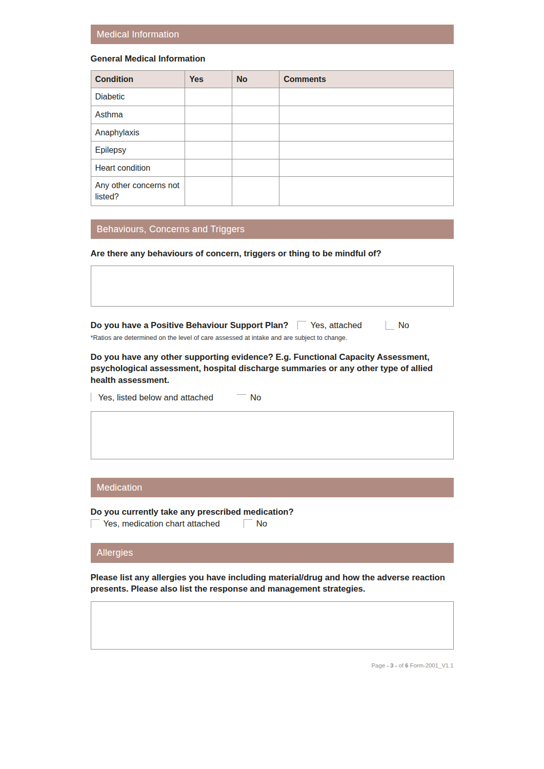Medical Information
General Medical Information
| Condition | Yes | No | Comments |
| --- | --- | --- | --- |
| Diabetic | | | |
| Asthma | | | |
| Anaphylaxis | | | |
| Epilepsy | | | |
| Heart condition | | | |
| Any other concerns not listed? | | | |
Behaviours, Concerns and Triggers
Are there any behaviours of concern, triggers or thing to be mindful of?
Do you have a Positive Behaviour Support Plan? Yes, attached No
*Ratios are determined on the level of care assessed at intake and are subject to change.
Do you have any other supporting evidence? E.g. Functional Capacity Assessment, psychological assessment, hospital discharge summaries or any other type of allied health assessment.
Yes, listed below and attached No
Medication
Do you currently take any prescribed medication? Yes, medication chart attached No
Allergies
Please list any allergies you have including material/drug and how the adverse reaction presents. Please also list the response and management strategies.
Page - 3 - of 6 Form-2001_V1.1